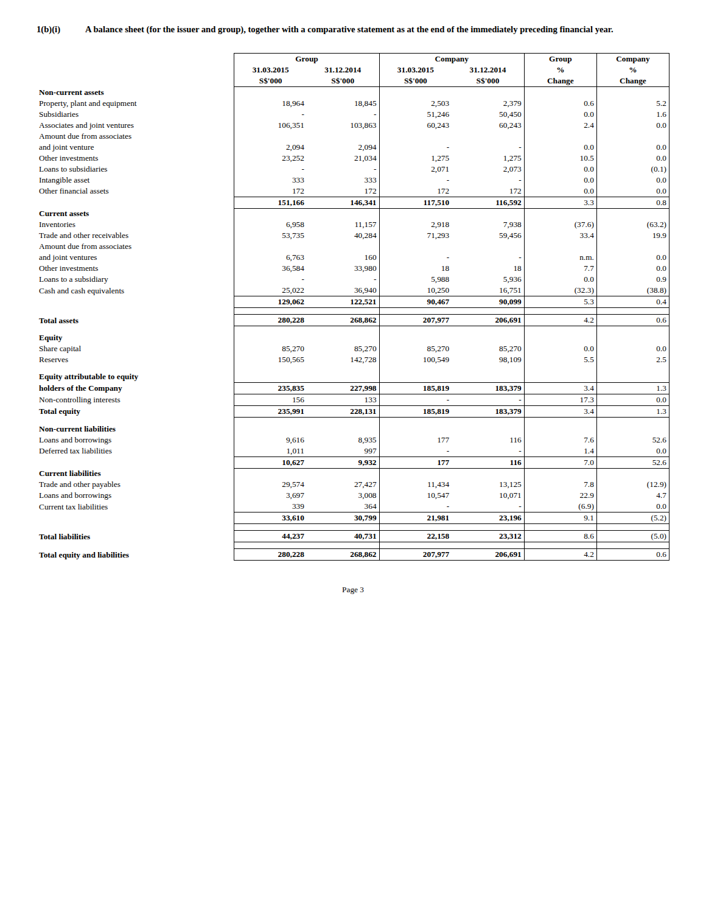1(b)(i)
A balance sheet (for the issuer and group), together with a comparative statement as at the end of the immediately preceding financial year.
| | Group | Company | Group | Company |
| | 31.03.2015 | 31.12.2014 | 31.03.2015 | 31.12.2014 | % | % |
| | S$'000 | S$'000 | S$'000 | S$'000 | Change | Change |
| Non-current assets | | | | | | |
| Property, plant and equipment | 18,964 | 18,845 | 2,503 | 2,379 | 0.6 | 5.2 |
| Subsidiaries | - | - | 51,246 | 50,450 | 0.0 | 1.6 |
| Associates and joint ventures | 106,351 | 103,863 | 60,243 | 60,243 | 2.4 | 0.0 |
| Amount due from associates | | | | | | |
| and joint venture | 2,094 | 2,094 | - | - | 0.0 | 0.0 |
| Other investments | 23,252 | 21,034 | 1,275 | 1,275 | 10.5 | 0.0 |
| Loans to subsidiaries | - | - | 2,071 | 2,073 | 0.0 | (0.1) |
| Intangible asset | 333 | 333 | - | - | 0.0 | 0.0 |
| Other financial assets | 172 | 172 | 172 | 172 | 0.0 | 0.0 |
| | 151,166 | 146,341 | 117,510 | 116,592 | 3.3 | 0.8 |
| Current assets | | | | | | |
| Inventories | 6,958 | 11,157 | 2,918 | 7,938 | (37.6) | (63.2) |
| Trade and other receivables | 53,735 | 40,284 | 71,293 | 59,456 | 33.4 | 19.9 |
| Amount due from associates | | | | | | |
| and joint ventures | 6,763 | 160 | - | - | n.m. | 0.0 |
| Other investments | 36,584 | 33,980 | 18 | 18 | 7.7 | 0.0 |
| Loans to a subsidiary | - | - | 5,988 | 5,936 | 0.0 | 0.9 |
| Cash and cash equivalents | 25,022 | 36,940 | 10,250 | 16,751 | (32.3) | (38.8) |
| | 129,062 | 122,521 | 90,467 | 90,099 | 5.3 | 0.4 |
| Total assets | 280,228 | 268,862 | 207,977 | 206,691 | 4.2 | 0.6 |
| Equity | | | | | | |
| Share capital | 85,270 | 85,270 | 85,270 | 85,270 | 0.0 | 0.0 |
| Reserves | 150,565 | 142,728 | 100,549 | 98,109 | 5.5 | 2.5 |
| Equity attributable to equity | | | | | | |
| holders of the Company | 235,835 | 227,998 | 185,819 | 183,379 | 3.4 | 1.3 |
| Non-controlling interests | 156 | 133 | - | - | 17.3 | 0.0 |
| Total equity | 235,991 | 228,131 | 185,819 | 183,379 | 3.4 | 1.3 |
| Non-current liabilities | | | | | | |
| Loans and borrowings | 9,616 | 8,935 | 177 | 116 | 7.6 | 52.6 |
| Deferred tax liabilities | 1,011 | 997 | - | - | 1.4 | 0.0 |
| | 10,627 | 9,932 | 177 | 116 | 7.0 | 52.6 |
| Current liabilities | | | | | | |
| Trade and other payables | 29,574 | 27,427 | 11,434 | 13,125 | 7.8 | (12.9) |
| Loans and borrowings | 3,697 | 3,008 | 10,547 | 10,071 | 22.9 | 4.7 |
| Current tax liabilities | 339 | 364 | - | - | (6.9) | 0.0 |
| | 33,610 | 30,799 | 21,981 | 23,196 | 9.1 | (5.2) |
| Total liabilities | 44,237 | 40,731 | 22,158 | 23,312 | 8.6 | (5.0) |
| Total equity and liabilities | 280,228 | 268,862 | 207,977 | 206,691 | 4.2 | 0.6 |
Page 3